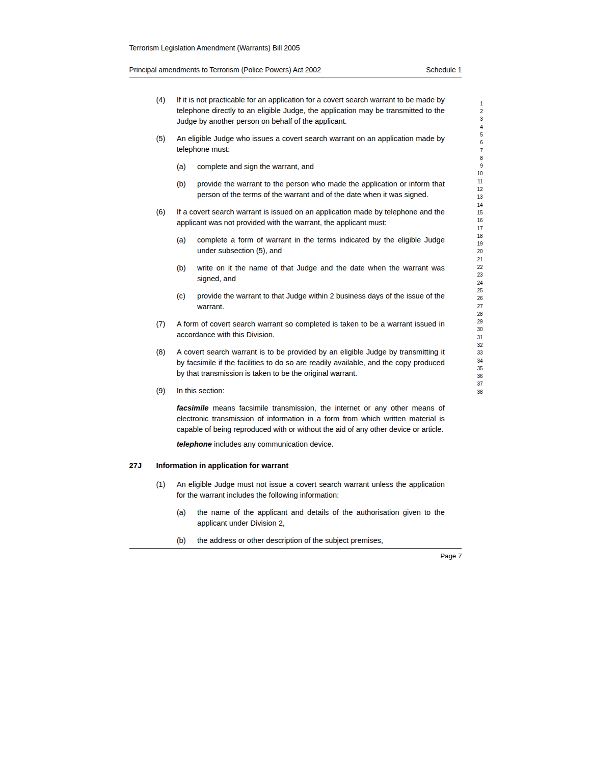Terrorism Legislation Amendment (Warrants) Bill 2005
Principal amendments to Terrorism (Police Powers) Act 2002 Schedule 1
(4)
If it is not practicable for an application for a covert search warrant to be made by telephone directly to an eligible Judge, the application may be transmitted to the Judge by another person on behalf of the applicant.
(5)
An eligible Judge who issues a covert search warrant on an application made by telephone must:
(a)
complete and sign the warrant, and
(b)
provide the warrant to the person who made the application or inform that person of the terms of the warrant and of the date when it was signed.
(6)
If a covert search warrant is issued on an application made by telephone and the applicant was not provided with the warrant, the applicant must:
(a)
complete a form of warrant in the terms indicated by the eligible Judge under subsection (5), and
(b)
write on it the name of that Judge and the date when the warrant was signed, and
(c)
provide the warrant to that Judge within 2 business days of the issue of the warrant.
(7)
A form of covert search warrant so completed is taken to be a warrant issued in accordance with this Division.
(8)
A covert search warrant is to be provided by an eligible Judge by transmitting it by facsimile if the facilities to do so are readily available, and the copy produced by that transmission is taken to be the original warrant.
(9)
In this section:
facsimile means facsimile transmission, the internet or any other means of electronic transmission of information in a form from which written material is capable of being reproduced with or without the aid of any other device or article.
telephone includes any communication device.
27J
Information in application for warrant
(1)
An eligible Judge must not issue a covert search warrant unless the application for the warrant includes the following information:
(a)
the name of the applicant and details of the authorisation given to the applicant under Division 2,
(b)
the address or other description of the subject premises,
1
2
3
4
5
6
7
8
9
10
11
12
13
14
15
16
17
18
19
20
21
22
23
24
25
26
27
28
29
30
31
32
33
34
35
36
37
38
Page 7